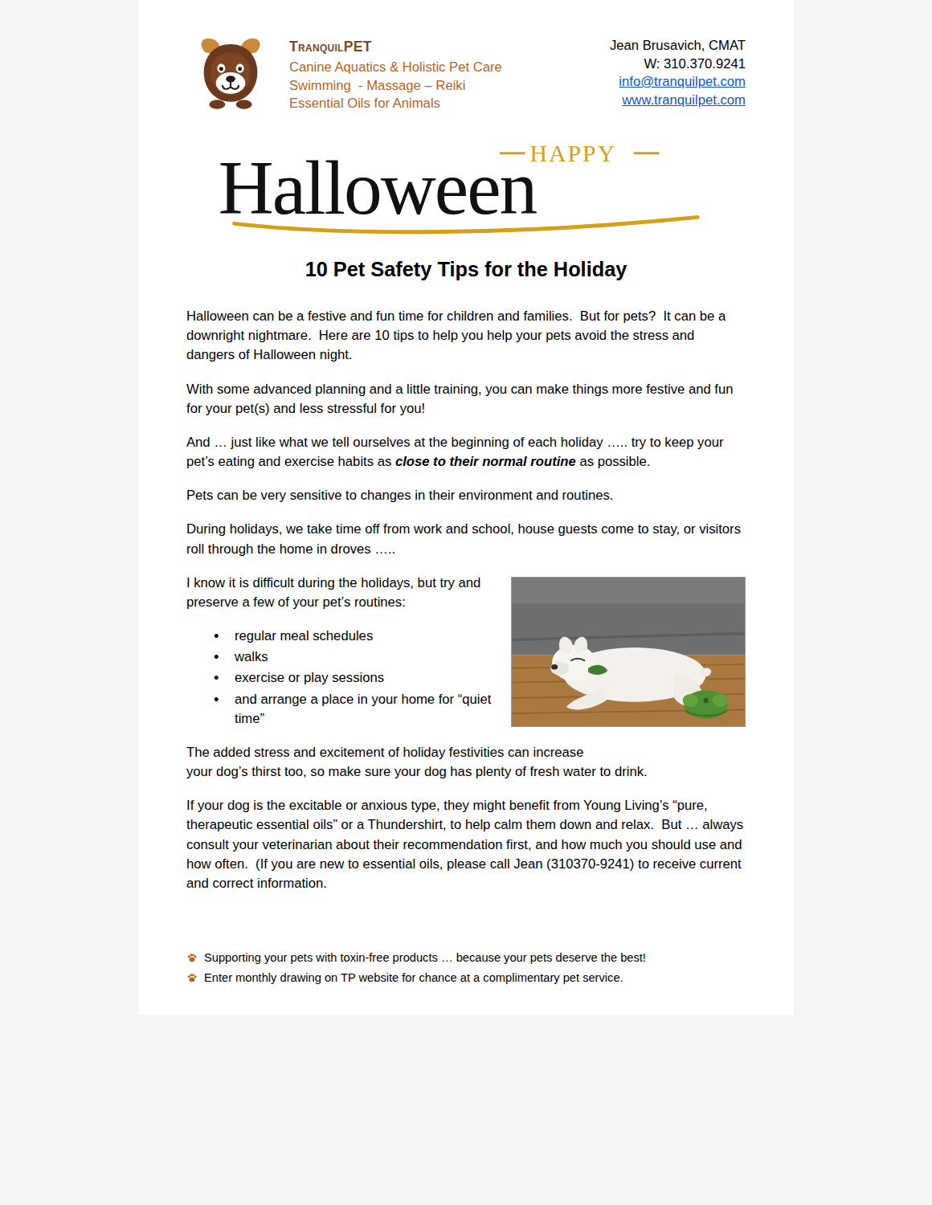Tranquil PET
Canine Aquatics & Holistic Pet Care
Swimming - Massage – Reiki
Essential Oils for Animals
Jean Brusavich, CMAT
W: 310.370.9241
info@tranquilpet.com
www.tranquilpet.com
Happy Halloween HAPPY Halloween
10 Pet Safety Tips for the Holiday
Halloween can be a festive and fun time for children and families. But for pets? It can be a downright nightmare. Here are 10 tips to help you help your pets avoid the stress and dangers of Halloween night.
With some advanced planning and a little training, you can make things more festive and fun for your pet(s) and less stressful for you!
And … just like what we tell ourselves at the beginning of each holiday ….. try to keep your pet’s eating and exercise habits as close to their normal routine as possible.
Pets can be very sensitive to changes in their environment and routines.
During holidays, we take time off from work and school, house guests come to stay, or visitors roll through the home in droves …..
Relaxed white French bulldog lying on a wood floor beside a green plush toy
I know it is difficult during the holidays, but try and preserve a few of your pet’s routines:
regular meal schedules
walks
exercise or play sessions
and arrange a place in your home for “quiet time”
The added stress and excitement of holiday festivities can increase
your dog’s thirst too, so make sure your dog has plenty of fresh water to drink.
If your dog is the excitable or anxious type, they might benefit from Young Living’s “pure, therapeutic essential oils” or a Thundershirt, to help calm them down and relax. But … always consult your veterinarian about their recommendation first, and how much you should use and how often. (If you are new to essential oils, please call Jean (310370-9241) to receive current and correct information.
Supporting your pets with toxin-free products … because your pets deserve the best!
Enter monthly drawing on TP website for chance at a complimentary pet service.